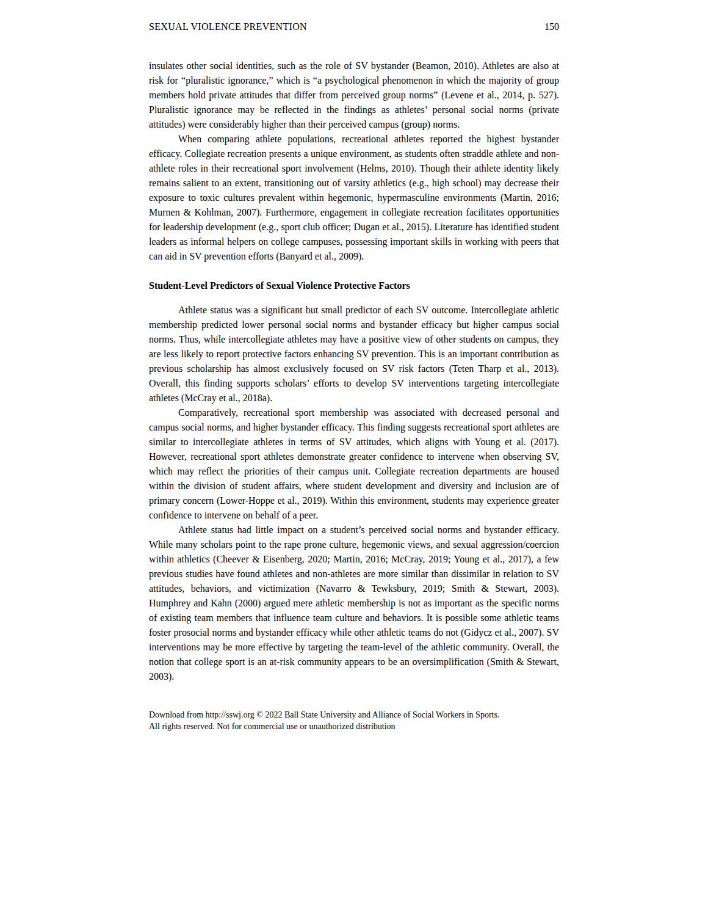Sexual Violence Prevention 150
insulates other social identities, such as the role of SV bystander (Beamon, 2010). Athletes are also at risk for “pluralistic ignorance,” which is “a psychological phenomenon in which the majority of group members hold private attitudes that differ from perceived group norms” (Levene et al., 2014, p. 527). Pluralistic ignorance may be reflected in the findings as athletes’ personal social norms (private attitudes) were considerably higher than their perceived campus (group) norms.
When comparing athlete populations, recreational athletes reported the highest bystander efficacy. Collegiate recreation presents a unique environment, as students often straddle athlete and non-athlete roles in their recreational sport involvement (Helms, 2010). Though their athlete identity likely remains salient to an extent, transitioning out of varsity athletics (e.g., high school) may decrease their exposure to toxic cultures prevalent within hegemonic, hypermasculine environments (Martin, 2016; Murnen & Kohlman, 2007). Furthermore, engagement in collegiate recreation facilitates opportunities for leadership development (e.g., sport club officer; Dugan et al., 2015). Literature has identified student leaders as informal helpers on college campuses, possessing important skills in working with peers that can aid in SV prevention efforts (Banyard et al., 2009).
Student-Level Predictors of Sexual Violence Protective Factors
Athlete status was a significant but small predictor of each SV outcome. Intercollegiate athletic membership predicted lower personal social norms and bystander efficacy but higher campus social norms. Thus, while intercollegiate athletes may have a positive view of other students on campus, they are less likely to report protective factors enhancing SV prevention. This is an important contribution as previous scholarship has almost exclusively focused on SV risk factors (Teten Tharp et al., 2013). Overall, this finding supports scholars’ efforts to develop SV interventions targeting intercollegiate athletes (McCray et al., 2018a).
Comparatively, recreational sport membership was associated with decreased personal and campus social norms, and higher bystander efficacy. This finding suggests recreational sport athletes are similar to intercollegiate athletes in terms of SV attitudes, which aligns with Young et al. (2017). However, recreational sport athletes demonstrate greater confidence to intervene when observing SV, which may reflect the priorities of their campus unit. Collegiate recreation departments are housed within the division of student affairs, where student development and diversity and inclusion are of primary concern (Lower-Hoppe et al., 2019). Within this environment, students may experience greater confidence to intervene on behalf of a peer.
Athlete status had little impact on a student’s perceived social norms and bystander efficacy. While many scholars point to the rape prone culture, hegemonic views, and sexual aggression/coercion within athletics (Cheever & Eisenberg, 2020; Martin, 2016; McCray, 2019; Young et al., 2017), a few previous studies have found athletes and non-athletes are more similar than dissimilar in relation to SV attitudes, behaviors, and victimization (Navarro & Tewksbury, 2019; Smith & Stewart, 2003). Humphrey and Kahn (2000) argued mere athletic membership is not as important as the specific norms of existing team members that influence team culture and behaviors. It is possible some athletic teams foster prosocial norms and bystander efficacy while other athletic teams do not (Gidycz et al., 2007). SV interventions may be more effective by targeting the team-level of the athletic community. Overall, the notion that college sport is an at-risk community appears to be an oversimplification (Smith & Stewart, 2003).
Download from http://sswj.org © 2022 Ball State University and Alliance of Social Workers in Sports.
All rights reserved. Not for commercial use or unauthorized distribution